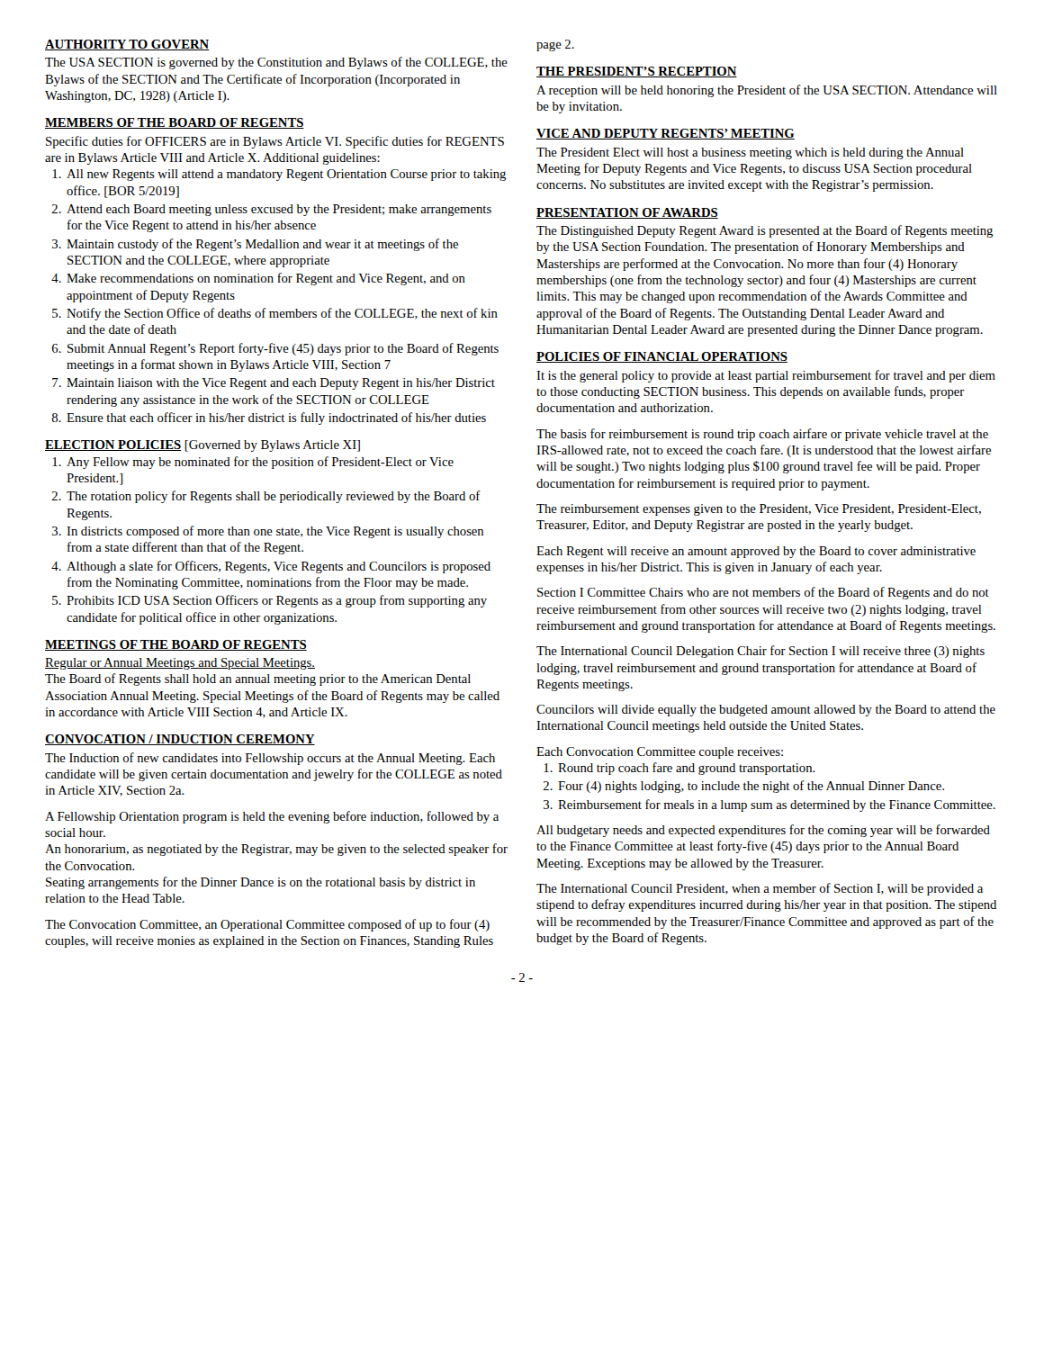Authority to Govern
The USA SECTION is governed by the Constitution and Bylaws of the COLLEGE, the Bylaws of the SECTION and The Certificate of Incorporation (Incorporated in Washington, DC, 1928) (Article I).
Members of the Board of Regents
Specific duties for OFFICERS are in Bylaws Article VI. Specific duties for REGENTS are in Bylaws Article VIII and Article X. Additional guidelines:
All new Regents will attend a mandatory Regent Orientation Course prior to taking office. [BOR 5/2019]
Attend each Board meeting unless excused by the President; make arrangements for the Vice Regent to attend in his/her absence
Maintain custody of the Regent’s Medallion and wear it at meetings of the SECTION and the COLLEGE, where appropriate
Make recommendations on nomination for Regent and Vice Regent, and on appointment of Deputy Regents
Notify the Section Office of deaths of members of the COLLEGE, the next of kin and the date of death
Submit Annual Regent’s Report forty-five (45) days prior to the Board of Regents meetings in a format shown in Bylaws Article VIII, Section 7
Maintain liaison with the Vice Regent and each Deputy Regent in his/her District rendering any assistance in the work of the SECTION or COLLEGE
Ensure that each officer in his/her district is fully indoctrinated of his/her duties
Election Policies
[Governed by Bylaws Article XI]
Any Fellow may be nominated for the position of President-Elect or Vice President.]
The rotation policy for Regents shall be periodically reviewed by the Board of Regents.
In districts composed of more than one state, the Vice Regent is usually chosen from a state different than that of the Regent.
Although a slate for Officers, Regents, Vice Regents and Councilors is proposed from the Nominating Committee, nominations from the Floor may be made.
Prohibits ICD USA Section Officers or Regents as a group from supporting any candidate for political office in other organizations.
Meetings of the Board of Regents
Regular or Annual Meetings and Special Meetings. The Board of Regents shall hold an annual meeting prior to the American Dental Association Annual Meeting. Special Meetings of the Board of Regents may be called in accordance with Article VIII Section 4, and Article IX.
Convocation / Induction Ceremony
The Induction of new candidates into Fellowship occurs at the Annual Meeting. Each candidate will be given certain documentation and jewelry for the COLLEGE as noted in Article XIV, Section 2a.
A Fellowship Orientation program is held the evening before induction, followed by a social hour.
An honorarium, as negotiated by the Registrar, may be given to the selected speaker for the Convocation.
Seating arrangements for the Dinner Dance is on the rotational basis by district in relation to the Head Table.
The Convocation Committee, an Operational Committee composed of up to four (4) couples, will receive monies as explained in the Section on Finances, Standing Rules page 2.
The President’s Reception
A reception will be held honoring the President of the USA SECTION. Attendance will be by invitation.
Vice and Deputy Regents’ Meeting
The President Elect will host a business meeting which is held during the Annual Meeting for Deputy Regents and Vice Regents, to discuss USA Section procedural concerns. No substitutes are invited except with the Registrar’s permission.
Presentation of Awards
The Distinguished Deputy Regent Award is presented at the Board of Regents meeting by the USA Section Foundation. The presentation of Honorary Memberships and Masterships are performed at the Convocation. No more than four (4) Honorary memberships (one from the technology sector) and four (4) Masterships are current limits. This may be changed upon recommendation of the Awards Committee and approval of the Board of Regents. The Outstanding Dental Leader Award and Humanitarian Dental Leader Award are presented during the Dinner Dance program.
Policies of Financial Operations
It is the general policy to provide at least partial reimbursement for travel and per diem to those conducting SECTION business. This depends on available funds, proper documentation and authorization.
The basis for reimbursement is round trip coach airfare or private vehicle travel at the IRS-allowed rate, not to exceed the coach fare. (It is understood that the lowest airfare will be sought.) Two nights lodging plus $100 ground travel fee will be paid. Proper documentation for reimbursement is required prior to payment.
The reimbursement expenses given to the President, Vice President, President-Elect, Treasurer, Editor, and Deputy Registrar are posted in the yearly budget.
Each Regent will receive an amount approved by the Board to cover administrative expenses in his/her District. This is given in January of each year.
Section I Committee Chairs who are not members of the Board of Regents and do not receive reimbursement from other sources will receive two (2) nights lodging, travel reimbursement and ground transportation for attendance at Board of Regents meetings.
The International Council Delegation Chair for Section I will receive three (3) nights lodging, travel reimbursement and ground transportation for attendance at Board of Regents meetings.
Councilors will divide equally the budgeted amount allowed by the Board to attend the International Council meetings held outside the United States.
Each Convocation Committee couple receives:
Round trip coach fare and ground transportation.
Four (4) nights lodging, to include the night of the Annual Dinner Dance.
Reimbursement for meals in a lump sum as determined by the Finance Committee.
All budgetary needs and expected expenditures for the coming year will be forwarded to the Finance Committee at least forty-five (45) days prior to the Annual Board Meeting. Exceptions may be allowed by the Treasurer.
The International Council President, when a member of Section I, will be provided a stipend to defray expenditures incurred during his/her year in that position. The stipend will be recommended by the Treasurer/Finance Committee and approved as part of the budget by the Board of Regents.
- 2 -